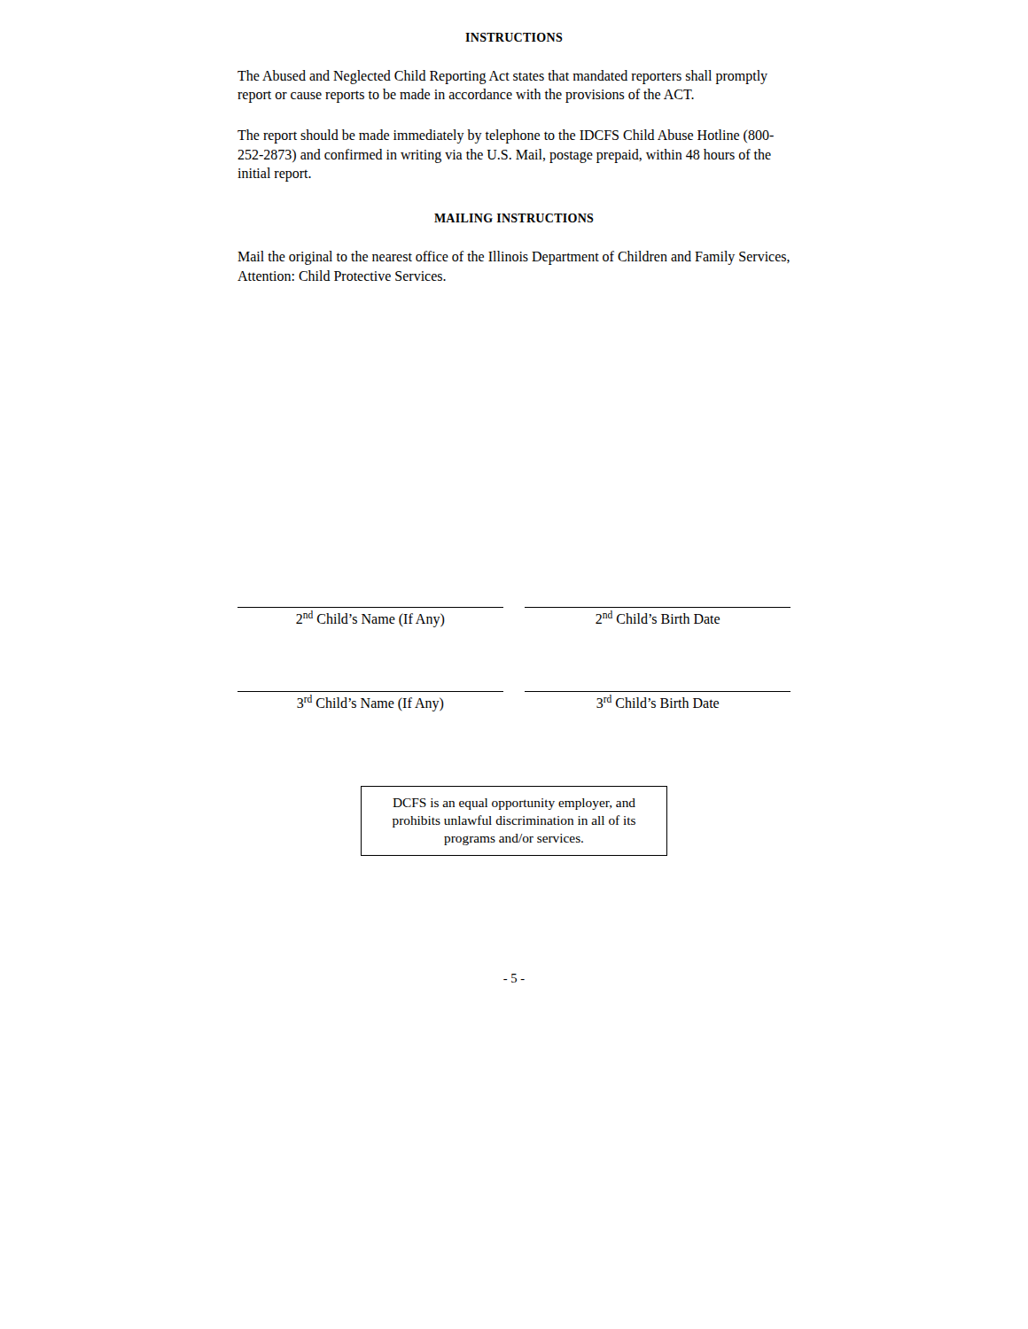Instructions
The Abused and Neglected Child Reporting Act states that mandated reporters shall promptly report or cause reports to be made in accordance with the provisions of the ACT.
The report should be made immediately by telephone to the IDCFS Child Abuse Hotline (800-252-2873) and confirmed in writing via the U.S. Mail, postage prepaid, within 48 hours of the initial report.
Mailing Instructions
Mail the original to the nearest office of the Illinois Department of Children and Family Services, Attention: Child Protective Services.
| 2 nd Child’s Name (If Any) | | 2 nd Child’s Birth Date |
| 3 rd Child’s Name (If Any) | | 3 rd Child’s Birth Date |
DCFS is an equal opportunity employer, and prohibits unlawful discrimination in all of its programs and/or services.
- 5 -